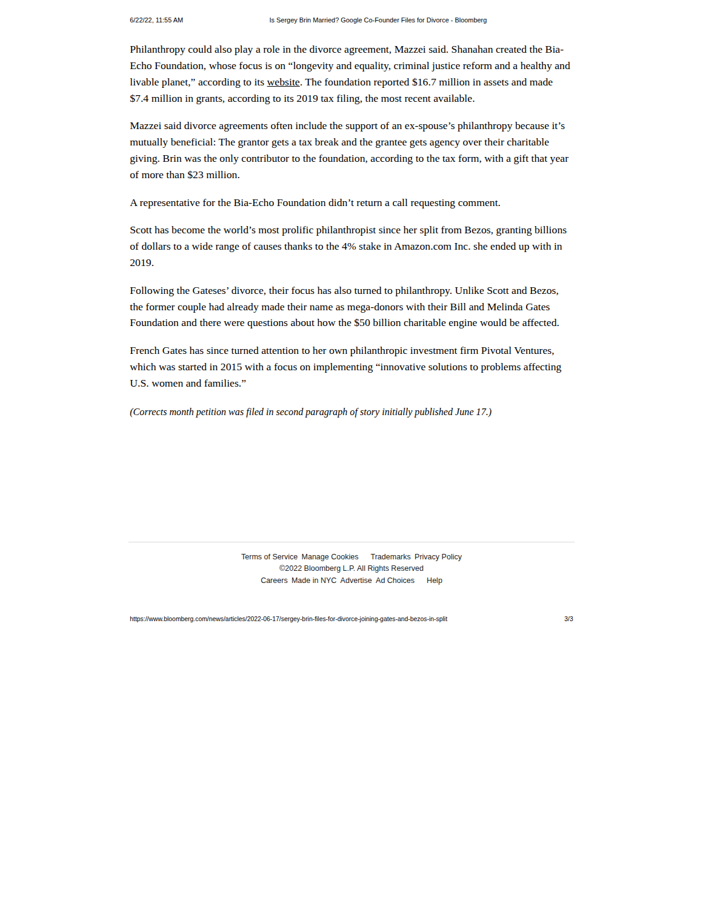6/22/22, 11:55 AM Is Sergey Brin Married? Google Co-Founder Files for Divorce - Bloomberg
Philanthropy could also play a role in the divorce agreement, Mazzei said. Shanahan created the Bia-Echo Foundation, whose focus is on “longevity and equality, criminal justice reform and a healthy and livable planet,” according to its website. The foundation reported $16.7 million in assets and made $7.4 million in grants, according to its 2019 tax filing, the most recent available.
Mazzei said divorce agreements often include the support of an ex-spouse’s philanthropy because it’s mutually beneficial: The grantor gets a tax break and the grantee gets agency over their charitable giving. Brin was the only contributor to the foundation, according to the tax form, with a gift that year of more than $23 million.
A representative for the Bia-Echo Foundation didn’t return a call requesting comment.
Scott has become the world’s most prolific philanthropist since her split from Bezos, granting billions of dollars to a wide range of causes thanks to the 4% stake in Amazon.com Inc. she ended up with in 2019.
Following the Gateses’ divorce, their focus has also turned to philanthropy. Unlike Scott and Bezos, the former couple had already made their name as mega-donors with their Bill and Melinda Gates Foundation and there were questions about how the $50 billion charitable engine would be affected.
French Gates has since turned attention to her own philanthropic investment firm Pivotal Ventures, which was started in 2015 with a focus on implementing “innovative solutions to problems affecting U.S. women and families.”
(Corrects month petition was filed in second paragraph of story initially published June 17.)
Terms of Service Manage Cookies Trademarks Privacy Policy ©2022 Bloomberg L.P. All Rights Reserved Careers Made in NYC Advertise Ad Choices Help
https://www.bloomberg.com/news/articles/2022-06-17/sergey-brin-files-for-divorce-joining-gates-and-bezos-in-split 3/3